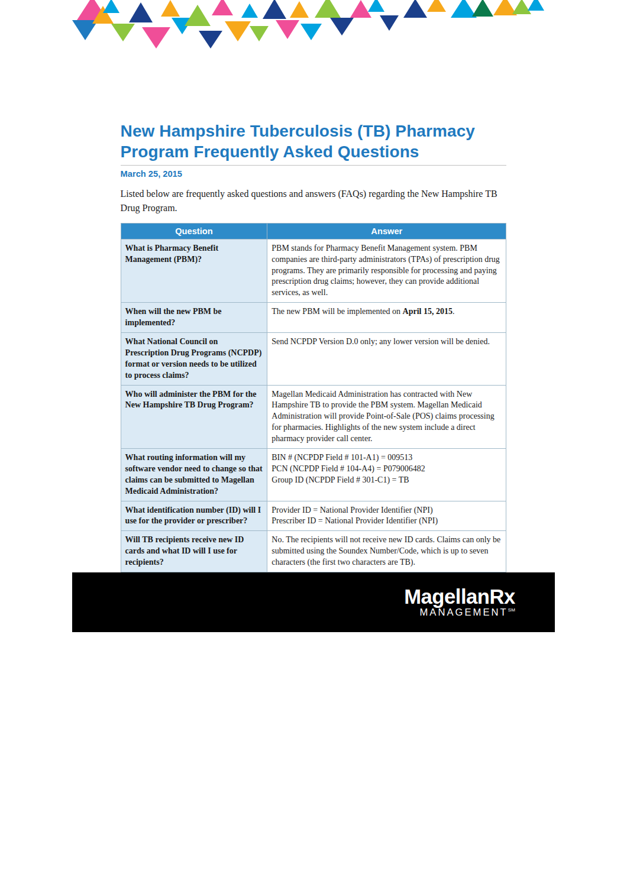New Hampshire Tuberculosis (TB) Pharmacy Program Frequently Asked Questions
March 25, 2015
Listed below are frequently asked questions and answers (FAQs) regarding the New Hampshire TB Drug Program.
| Question | Answer |
| --- | --- |
| What is Pharmacy Benefit Management (PBM)? | PBM stands for Pharmacy Benefit Management system. PBM companies are third-party administrators (TPAs) of prescription drug programs. They are primarily responsible for processing and paying prescription drug claims; however, they can provide additional services, as well. |
| When will the new PBM be implemented? | The new PBM will be implemented on April 15, 2015 . |
| What National Council on Prescription Drug Programs (NCPDP) format or version needs to be utilized to process claims? | Send NCPDP Version D.0 only; any lower version will be denied. |
| Who will administer the PBM for the New Hampshire TB Drug Program? | Magellan Medicaid Administration has contracted with New Hampshire TB to provide the PBM system. Magellan Medicaid Administration will provide Point-of-Sale (POS) claims processing for pharmacies. Highlights of the new system include a direct pharmacy provider call center. |
| What routing information will my software vendor need to change so that claims can be submitted to Magellan Medicaid Administration? | BIN # (NCPDP Field # 101-A1) = 009513 PCN (NCPDP Field # 104-A4) = P079006482 Group ID (NCPDP Field # 301-C1) = TB |
| What identification number (ID) will I use for the provider or prescriber? | Provider ID = National Provider Identifier (NPI) Prescriber ID = National Provider Identifier (NPI) |
| Will TB recipients receive new ID cards and what ID will I use for recipients? | No. The recipients will not receive new ID cards. Claims can only be submitted using the Soundex Number/Code, which is up to seven characters (the first two characters are TB). |
MagellanRx
MANAGEMENTSM